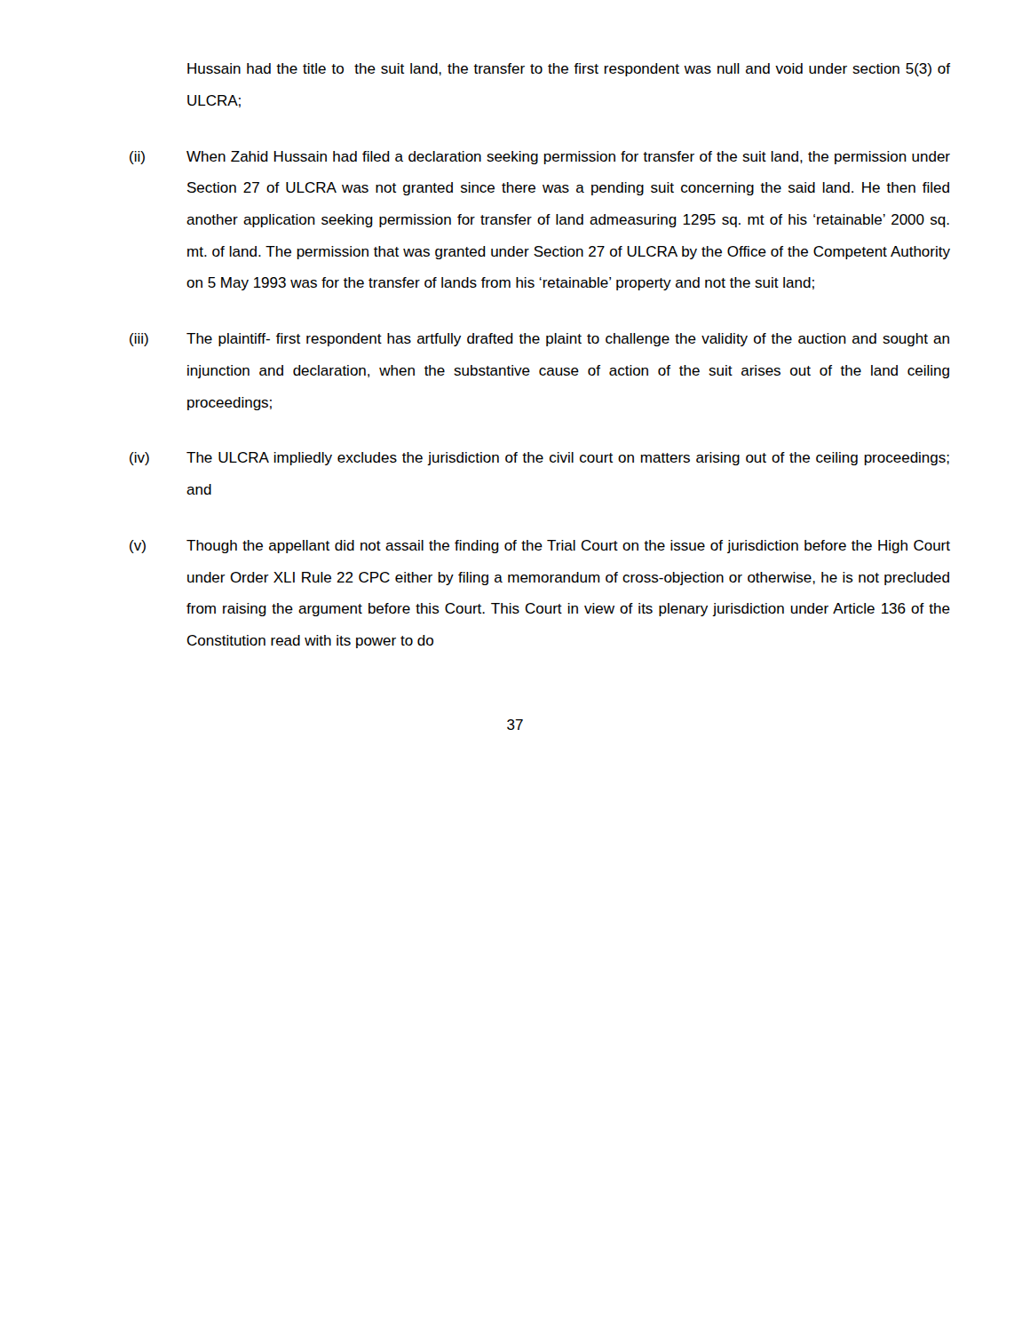Hussain had the title to the suit land, the transfer to the first respondent was null and void under section 5(3) of ULCRA;
(ii) When Zahid Hussain had filed a declaration seeking permission for transfer of the suit land, the permission under Section 27 of ULCRA was not granted since there was a pending suit concerning the said land. He then filed another application seeking permission for transfer of land admeasuring 1295 sq. mt of his ‘retainable’ 2000 sq. mt. of land. The permission that was granted under Section 27 of ULCRA by the Office of the Competent Authority on 5 May 1993 was for the transfer of lands from his ‘retainable’ property and not the suit land;
(iii) The plaintiff- first respondent has artfully drafted the plaint to challenge the validity of the auction and sought an injunction and declaration, when the substantive cause of action of the suit arises out of the land ceiling proceedings;
(iv) The ULCRA impliedly excludes the jurisdiction of the civil court on matters arising out of the ceiling proceedings; and
(v) Though the appellant did not assail the finding of the Trial Court on the issue of jurisdiction before the High Court under Order XLI Rule 22 CPC either by filing a memorandum of cross-objection or otherwise, he is not precluded from raising the argument before this Court. This Court in view of its plenary jurisdiction under Article 136 of the Constitution read with its power to do
37